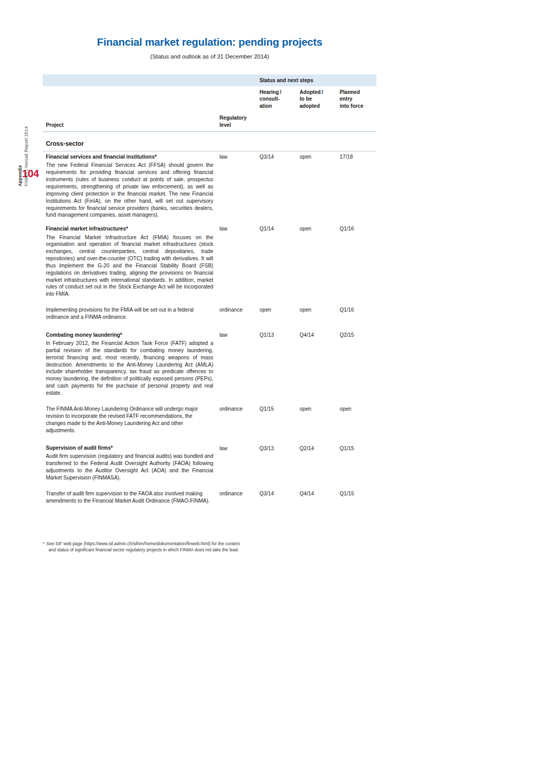104
Appendix
FINMA | Annual Report 2014
Financial market regulation: pending projects
(Status and outlook as of 31 December 2014)
| | | Status and next steps |
| --- | --- | --- |
| | | Hearing / consult- ation | Adopted / to be adopted | Planned entry into force |
| Project | Regulatory level | | | |
| Cross-sector |
| Financial services and financial institutions* The new Federal Financial Services Act (FFSA) should govern the requirements for providing financial services and offering financial instruments (rules of business conduct at points of sale, prospectus requirements, strengthening of private law enforcement), as well as improving client protection in the financial market. The new Financial Institutions Act (FinIA), on the other hand, will set out supervisory requirements for financial service providers (banks, securities dealers, fund management companies, asset managers). | law | Q3/14 | open | 17/18 |
| Financial market infrastructures* The Financial Market Infrastructure Act (FMIA) focuses on the organisation and operation of financial market infrastructures (stock exchanges, central counterparties, central depositaries, trade repositories) and over-the-counter (OTC) trading with derivatives. It will thus implement the G-20 and the Financial Stability Board (FSB) regulations on derivatives trading, aligning the provisions on financial market infrastructures with international standards. In addition, market rules of conduct set out in the Stock Exchange Act will be incorporated into FMIA. | law | Q1/14 | open | Q1/16 |
| Implementing provisions for the FMIA will be set out in a federal ordinance and a FINMA ordinance. | ordinance | open | open | Q1/16 |
| Combating money laundering* In February 2012, the Financial Action Task Force (FATF) adopted a partial revision of the standards for combating money laundering, terrorist financing and, most recently, financing weapons of mass destruction. Amendments to the Anti-Money Laundering Act (AMLA) include shareholder transparency, tax fraud as predicate offences to money laundering, the definition of politically exposed persons (PEPs), and cash payments for the purchase of personal property and real estate. | law | Q1/13 | Q4/14 | Q2/15 |
| The FINMA Anti-Money Laundering Ordinance will undergo major revision to incorporate the revised FATF recommendations, the changes made to the Anti-Money Laundering Act and other adjustments. | ordinance | Q1/15 | open | open |
| Supervision of audit firms* Audit firm supervision (regulatory and financial audits) was bundled and transferred to the Federal Audit Oversight Authority (FAOA) following adjustments to the Auditor Oversight Act (AOA) and the Financial Market Supervision (FINMASA). | law | Q3/13 | Q2/14 | Q1/15 |
| Transfer of audit firm supervision to the FAOA also involved making amendments to the Financial Market Audit Ordinance (FMAO-FINMA). | ordinance | Q3/14 | Q4/14 | Q1/15 |
*See SIF web page (https://www.sif.admin.ch/sif/en/home/dokumentation/finweb.html) for the content and status of significant financial sector regulatory projects in which FINMA does not take the lead.